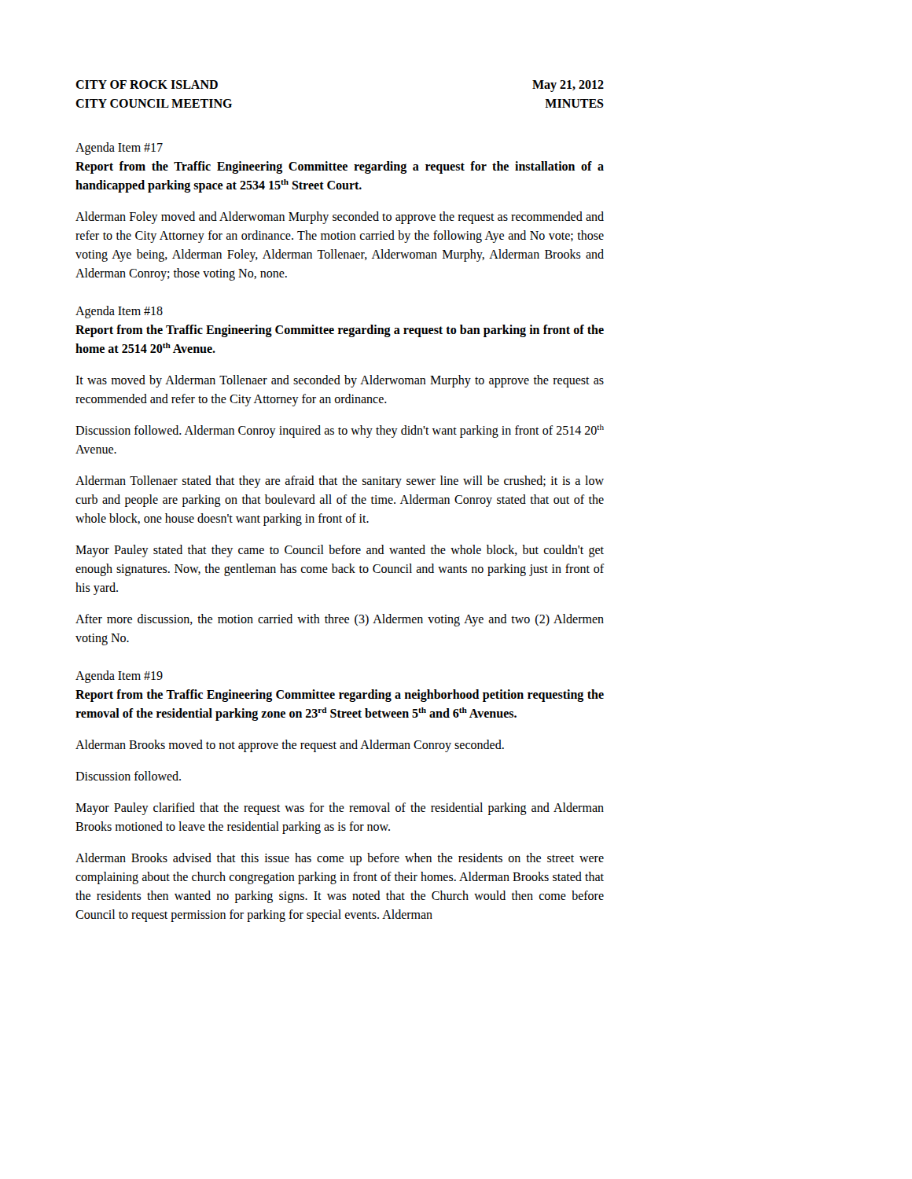CITY OF ROCK ISLAND
CITY COUNCIL MEETING
May 21, 2012
MINUTES
Agenda Item #17
Report from the Traffic Engineering Committee regarding a request for the installation of a handicapped parking space at 2534 15th Street Court.
Alderman Foley moved and Alderwoman Murphy seconded to approve the request as recommended and refer to the City Attorney for an ordinance. The motion carried by the following Aye and No vote; those voting Aye being, Alderman Foley, Alderman Tollenaer, Alderwoman Murphy, Alderman Brooks and Alderman Conroy; those voting No, none.
Agenda Item #18
Report from the Traffic Engineering Committee regarding a request to ban parking in front of the home at 2514 20th Avenue.
It was moved by Alderman Tollenaer and seconded by Alderwoman Murphy to approve the request as recommended and refer to the City Attorney for an ordinance.
Discussion followed. Alderman Conroy inquired as to why they didn't want parking in front of 2514 20th Avenue.
Alderman Tollenaer stated that they are afraid that the sanitary sewer line will be crushed; it is a low curb and people are parking on that boulevard all of the time. Alderman Conroy stated that out of the whole block, one house doesn't want parking in front of it.
Mayor Pauley stated that they came to Council before and wanted the whole block, but couldn't get enough signatures. Now, the gentleman has come back to Council and wants no parking just in front of his yard.
After more discussion, the motion carried with three (3) Aldermen voting Aye and two (2) Aldermen voting No.
Agenda Item #19
Report from the Traffic Engineering Committee regarding a neighborhood petition requesting the removal of the residential parking zone on 23rd Street between 5th and 6th Avenues.
Alderman Brooks moved to not approve the request and Alderman Conroy seconded.
Discussion followed.
Mayor Pauley clarified that the request was for the removal of the residential parking and Alderman Brooks motioned to leave the residential parking as is for now.
Alderman Brooks advised that this issue has come up before when the residents on the street were complaining about the church congregation parking in front of their homes. Alderman Brooks stated that the residents then wanted no parking signs. It was noted that the Church would then come before Council to request permission for parking for special events. Alderman